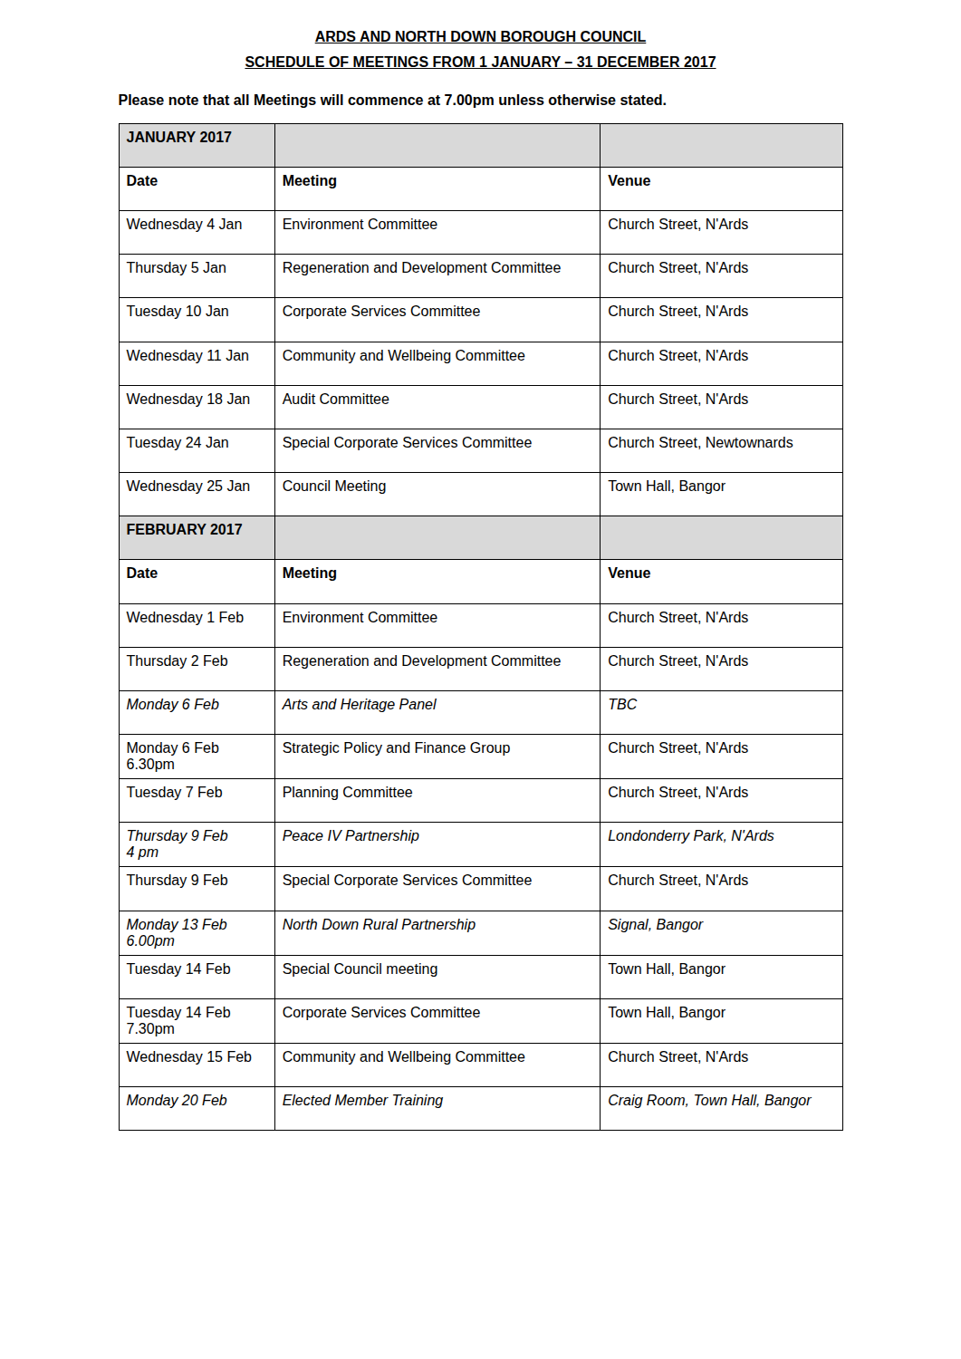ARDS AND NORTH DOWN BOROUGH COUNCIL
SCHEDULE OF MEETINGS FROM 1 JANUARY – 31 DECEMBER 2017
Please note that all Meetings will commence at 7.00pm unless otherwise stated.
| JANUARY 2017 | | |
| Date | Meeting | Venue |
| Wednesday 4 Jan | Environment Committee | Church Street, N'Ards |
| Thursday 5 Jan | Regeneration and Development Committee | Church Street, N'Ards |
| Tuesday 10 Jan | Corporate Services Committee | Church Street, N'Ards |
| Wednesday 11 Jan | Community and Wellbeing Committee | Church Street, N'Ards |
| Wednesday 18 Jan | Audit Committee | Church Street, N'Ards |
| Tuesday 24 Jan | Special Corporate Services Committee | Church Street, Newtownards |
| Wednesday 25 Jan | Council Meeting | Town Hall, Bangor |
| FEBRUARY 2017 | | |
| Date | Meeting | Venue |
| Wednesday 1 Feb | Environment Committee | Church Street, N'Ards |
| Thursday 2 Feb | Regeneration and Development Committee | Church Street, N'Ards |
| Monday 6 Feb | Arts and Heritage Panel | TBC |
| Monday 6 Feb 6.30pm | Strategic Policy and Finance Group | Church Street, N'Ards |
| Tuesday 7 Feb | Planning Committee | Church Street, N'Ards |
| Thursday 9 Feb 4 pm | Peace IV Partnership | Londonderry Park, N'Ards |
| Thursday 9 Feb | Special Corporate Services Committee | Church Street, N'Ards |
| Monday 13 Feb 6.00pm | North Down Rural Partnership | Signal, Bangor |
| Tuesday 14 Feb | Special Council meeting | Town Hall, Bangor |
| Tuesday 14 Feb 7.30pm | Corporate Services Committee | Town Hall, Bangor |
| Wednesday 15 Feb | Community and Wellbeing Committee | Church Street, N'Ards |
| Monday 20 Feb | Elected Member Training | Craig Room, Town Hall, Bangor |